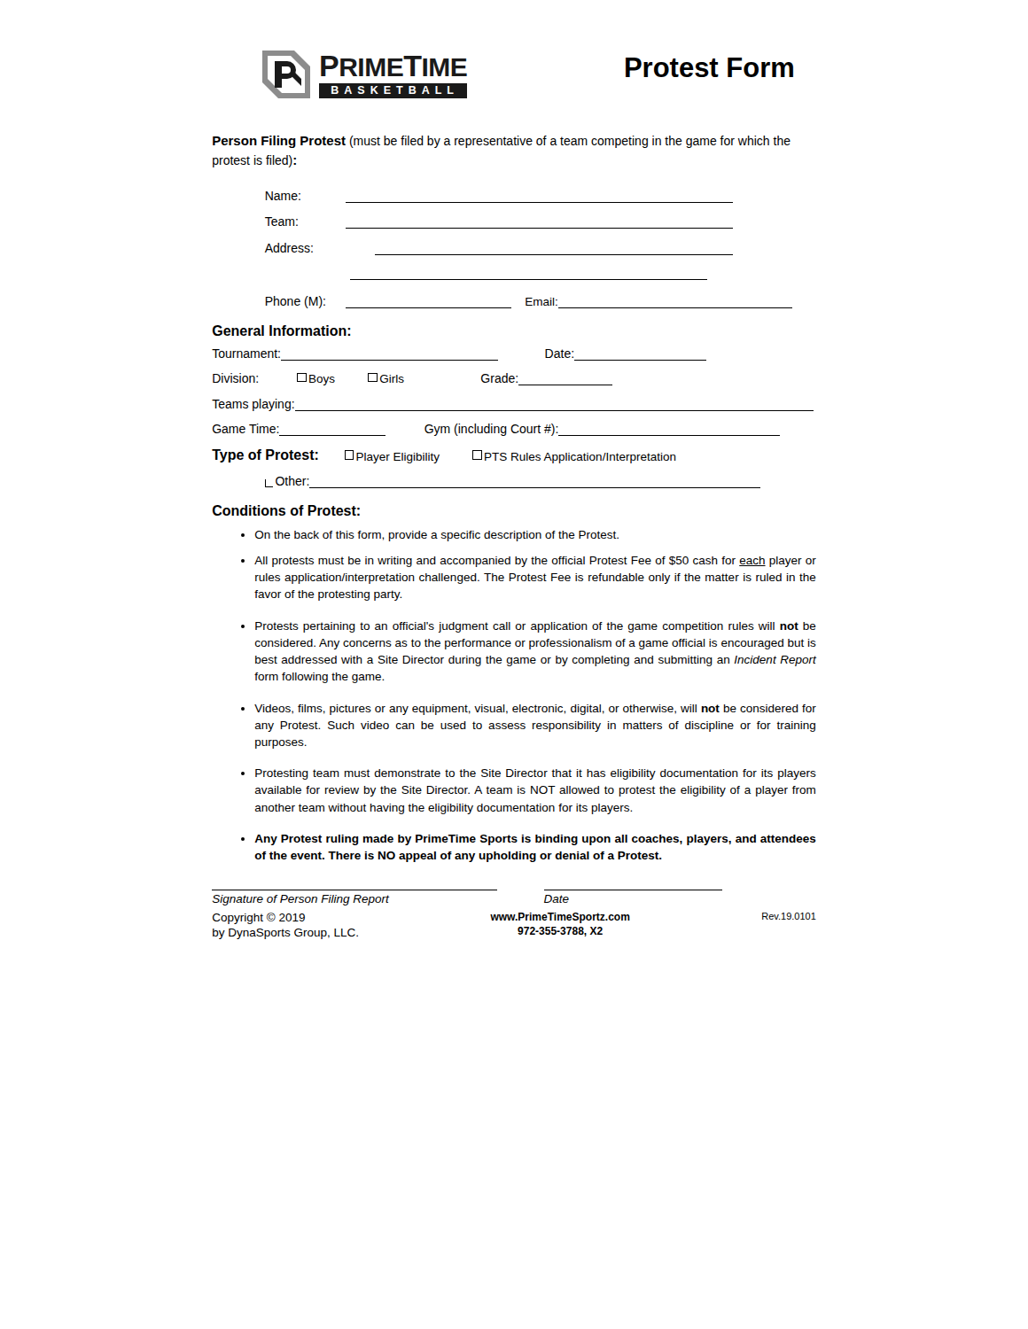PRIMETIME
BASKETBALL
Protest Form
Person Filing Protest (must be filed by a representative of a team competing in the game for which the protest is filed):
Name:
Team:
Address:
Phone (M): Email:
General Information:
Tournament: Date:
Division: Boys Girls Grade:
Teams playing:
Game Time: Gym (including Court #):
Type of Protest: Player Eligibility PTS Rules Application/Interpretation
Other:
Conditions of Protest:
On the back of this form, provide a specific description of the Protest.
All protests must be in writing and accompanied by the official Protest Fee of $50 cash for each player or rules application/interpretation challenged. The Protest Fee is refundable only if the matter is ruled in the favor of the protesting party.
Protests pertaining to an official's judgment call or application of the game competition rules will not be considered. Any concerns as to the performance or professionalism of a game official is encouraged but is best addressed with a Site Director during the game or by completing and submitting an Incident Report form following the game.
Videos, films, pictures or any equipment, visual, electronic, digital, or otherwise, will not be considered for any Protest. Such video can be used to assess responsibility in matters of discipline or for training purposes.
Protesting team must demonstrate to the Site Director that it has eligibility documentation for its players available for review by the Site Director. A team is NOT allowed to protest the eligibility of a player from another team without having the eligibility documentation for its players.
Any Protest ruling made by PrimeTime Sports is binding upon all coaches, players, and attendees of the event. There is NO appeal of any upholding or denial of a Protest.
Signature of Person Filing Report
Date
Copyright © 2019
by DynaSports Group, LLC.
www.PrimeTimeSportz.com
972-355-3788, X2
Rev.19.0101